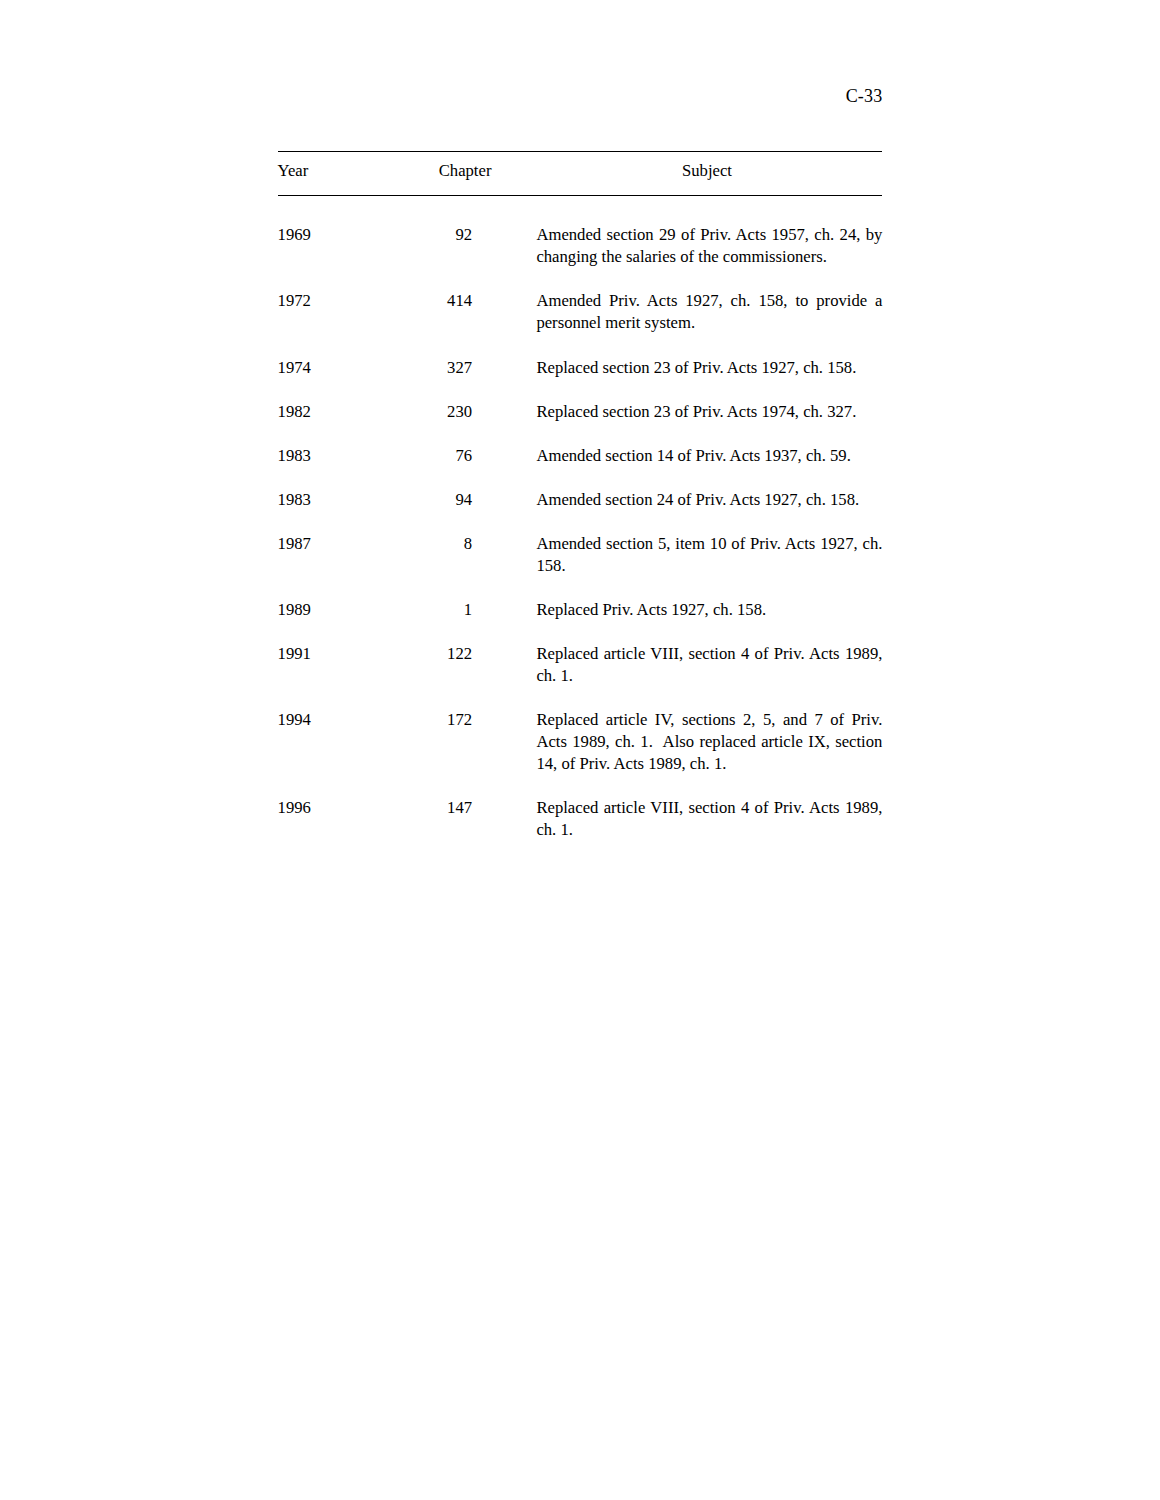C-33
| Year | Chapter | Subject |
| --- | --- | --- |
| 1969 | 92 | Amended section 29 of Priv. Acts 1957, ch. 24, by changing the salaries of the commissioners. |
| 1972 | 414 | Amended Priv. Acts 1927, ch. 158, to provide a personnel merit system. |
| 1974 | 327 | Replaced section 23 of Priv. Acts 1927, ch. 158. |
| 1982 | 230 | Replaced section 23 of Priv. Acts 1974, ch. 327. |
| 1983 | 76 | Amended section 14 of Priv. Acts 1937, ch. 59. |
| 1983 | 94 | Amended section 24 of Priv. Acts 1927, ch. 158. |
| 1987 | 8 | Amended section 5, item 10 of Priv. Acts 1927, ch. 158. |
| 1989 | 1 | Replaced Priv. Acts 1927, ch. 158. |
| 1991 | 122 | Replaced article VIII, section 4 of Priv. Acts 1989, ch. 1. |
| 1994 | 172 | Replaced article IV, sections 2, 5, and 7 of Priv. Acts 1989, ch. 1. Also replaced article IX, section 14, of Priv. Acts 1989, ch. 1. |
| 1996 | 147 | Replaced article VIII, section 4 of Priv. Acts 1989, ch. 1. |